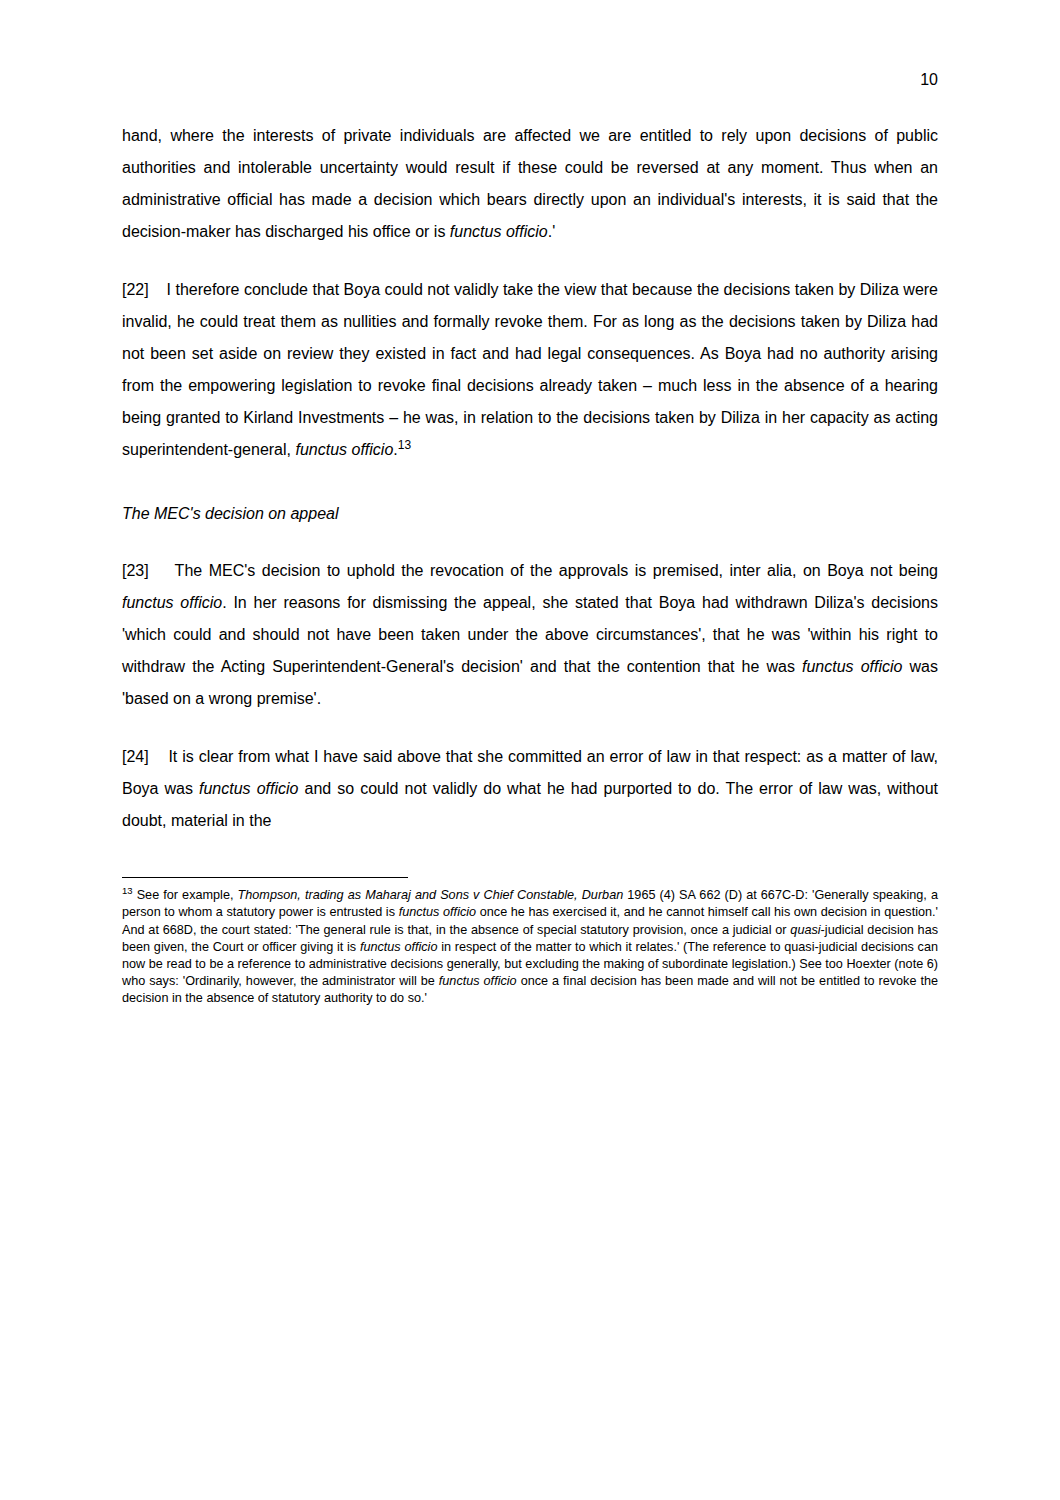10
hand, where the interests of private individuals are affected we are entitled to rely upon decisions of public authorities and intolerable uncertainty would result if these could be reversed at any moment. Thus when an administrative official has made a decision which bears directly upon an individual's interests, it is said that the decision-maker has discharged his office or is functus officio.'
[22] I therefore conclude that Boya could not validly take the view that because the decisions taken by Diliza were invalid, he could treat them as nullities and formally revoke them. For as long as the decisions taken by Diliza had not been set aside on review they existed in fact and had legal consequences. As Boya had no authority arising from the empowering legislation to revoke final decisions already taken – much less in the absence of a hearing being granted to Kirland Investments – he was, in relation to the decisions taken by Diliza in her capacity as acting superintendent-general, functus officio.13
The MEC's decision on appeal
[23] The MEC's decision to uphold the revocation of the approvals is premised, inter alia, on Boya not being functus officio. In her reasons for dismissing the appeal, she stated that Boya had withdrawn Diliza's decisions 'which could and should not have been taken under the above circumstances', that he was 'within his right to withdraw the Acting Superintendent-General's decision' and that the contention that he was functus officio was 'based on a wrong premise'.
[24] It is clear from what I have said above that she committed an error of law in that respect: as a matter of law, Boya was functus officio and so could not validly do what he had purported to do. The error of law was, without doubt, material in the
13 See for example, Thompson, trading as Maharaj and Sons v Chief Constable, Durban 1965 (4) SA 662 (D) at 667C-D: 'Generally speaking, a person to whom a statutory power is entrusted is functus officio once he has exercised it, and he cannot himself call his own decision in question.' And at 668D, the court stated: 'The general rule is that, in the absence of special statutory provision, once a judicial or quasi-judicial decision has been given, the Court or officer giving it is functus officio in respect of the matter to which it relates.' (The reference to quasi-judicial decisions can now be read to be a reference to administrative decisions generally, but excluding the making of subordinate legislation.) See too Hoexter (note 6) who says: 'Ordinarily, however, the administrator will be functus officio once a final decision has been made and will not be entitled to revoke the decision in the absence of statutory authority to do so.'